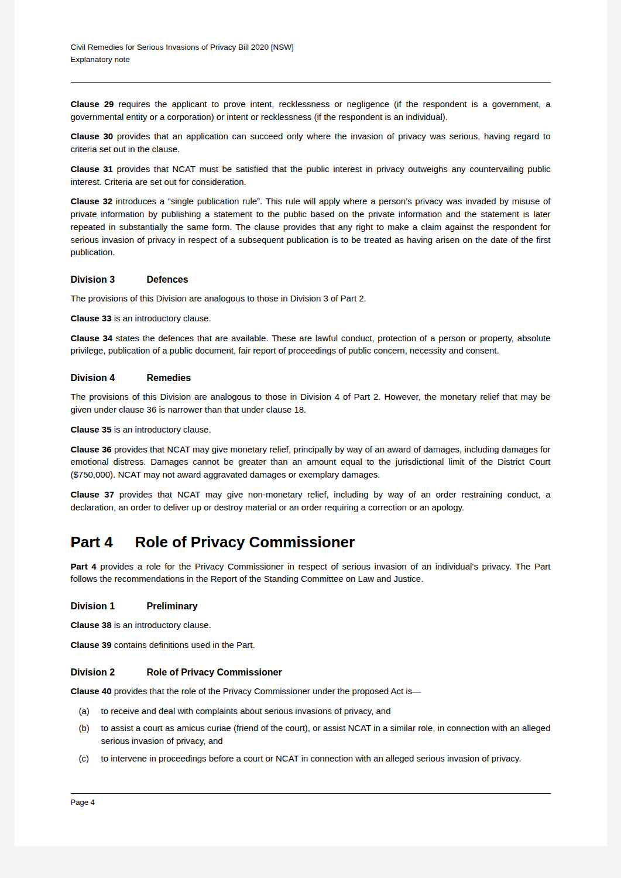Civil Remedies for Serious Invasions of Privacy Bill 2020 [NSW]
Explanatory note
Clause 29 requires the applicant to prove intent, recklessness or negligence (if the respondent is a government, a governmental entity or a corporation) or intent or recklessness (if the respondent is an individual).
Clause 30 provides that an application can succeed only where the invasion of privacy was serious, having regard to criteria set out in the clause.
Clause 31 provides that NCAT must be satisfied that the public interest in privacy outweighs any countervailing public interest. Criteria are set out for consideration.
Clause 32 introduces a “single publication rule”. This rule will apply where a person’s privacy was invaded by misuse of private information by publishing a statement to the public based on the private information and the statement is later repeated in substantially the same form. The clause provides that any right to make a claim against the respondent for serious invasion of privacy in respect of a subsequent publication is to be treated as having arisen on the date of the first publication.
Division 3 Defences
The provisions of this Division are analogous to those in Division 3 of Part 2.
Clause 33 is an introductory clause.
Clause 34 states the defences that are available. These are lawful conduct, protection of a person or property, absolute privilege, publication of a public document, fair report of proceedings of public concern, necessity and consent.
Division 4 Remedies
The provisions of this Division are analogous to those in Division 4 of Part 2. However, the monetary relief that may be given under clause 36 is narrower than that under clause 18.
Clause 35 is an introductory clause.
Clause 36 provides that NCAT may give monetary relief, principally by way of an award of damages, including damages for emotional distress. Damages cannot be greater than an amount equal to the jurisdictional limit of the District Court ($750,000). NCAT may not award aggravated damages or exemplary damages.
Clause 37 provides that NCAT may give non-monetary relief, including by way of an order restraining conduct, a declaration, an order to deliver up or destroy material or an order requiring a correction or an apology.
Part 4 Role of Privacy Commissioner
Part 4 provides a role for the Privacy Commissioner in respect of serious invasion of an individual’s privacy. The Part follows the recommendations in the Report of the Standing Committee on Law and Justice.
Division 1 Preliminary
Clause 38 is an introductory clause.
Clause 39 contains definitions used in the Part.
Division 2 Role of Privacy Commissioner
Clause 40 provides that the role of the Privacy Commissioner under the proposed Act is—
(a) to receive and deal with complaints about serious invasions of privacy, and
(b) to assist a court as amicus curiae (friend of the court), or assist NCAT in a similar role, in connection with an alleged serious invasion of privacy, and
(c) to intervene in proceedings before a court or NCAT in connection with an alleged serious invasion of privacy.
Page 4